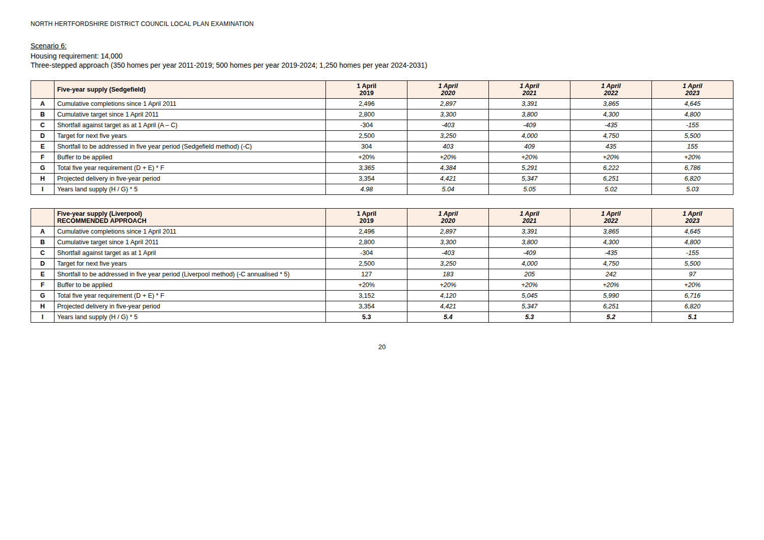NORTH HERTFORDSHIRE DISTRICT COUNCIL LOCAL PLAN EXAMINATION
Scenario 6:
Housing requirement: 14,000
Three-stepped approach (350 homes per year 2011-2019; 500 homes per year 2019-2024; 1,250 homes per year 2024-2031)
| | Five-year supply (Sedgefield) | 1 April 2019 | 1 April 2020 | 1 April 2021 | 1 April 2022 | 1 April 2023 |
| --- | --- | --- | --- | --- | --- | --- |
| A | Cumulative completions since 1 April 2011 | 2,496 | 2,897 | 3,391 | 3,865 | 4,645 |
| B | Cumulative target since 1 April 2011 | 2,800 | 3,300 | 3,800 | 4,300 | 4,800 |
| C | Shortfall against target as at 1 April (A – C) | -304 | -403 | -409 | -435 | -155 |
| D | Target for next five years | 2,500 | 3,250 | 4,000 | 4,750 | 5,500 |
| E | Shortfall to be addressed in five year period (Sedgefield method) (-C) | 304 | 403 | 409 | 435 | 155 |
| F | Buffer to be applied | +20% | +20% | +20% | +20% | +20% |
| G | Total five year requirement (D + E) * F | 3,365 | 4,384 | 5,291 | 6,222 | 6,786 |
| H | Projected delivery in five-year period | 3,354 | 4,421 | 5,347 | 6,251 | 6,820 |
| I | Years land supply (H / G) * 5 | 4.98 | 5.04 | 5.05 | 5.02 | 5.03 |
| | Five-year supply (Liverpool) RECOMMENDED APPROACH | 1 April 2019 | 1 April 2020 | 1 April 2021 | 1 April 2022 | 1 April 2023 |
| --- | --- | --- | --- | --- | --- | --- |
| A | Cumulative completions since 1 April 2011 | 2,496 | 2,897 | 3,391 | 3,865 | 4,645 |
| B | Cumulative target since 1 April 2011 | 2,800 | 3,300 | 3,800 | 4,300 | 4,800 |
| C | Shortfall against target as at 1 April | -304 | -403 | -409 | -435 | -155 |
| D | Target for next five years | 2,500 | 3,250 | 4,000 | 4,750 | 5,500 |
| E | Shortfall to be addressed in five year period (Liverpool method) (-C annualised * 5) | 127 | 183 | 205 | 242 | 97 |
| F | Buffer to be applied | +20% | +20% | +20% | +20% | +20% |
| G | Total five year requirement (D + E) * F | 3,152 | 4,120 | 5,045 | 5,990 | 6,716 |
| H | Projected delivery in five-year period | 3,354 | 4,421 | 5,347 | 6,251 | 6,820 |
| I | Years land supply (H / G) * 5 | 5.3 | 5.4 | 5.3 | 5.2 | 5.1 |
20